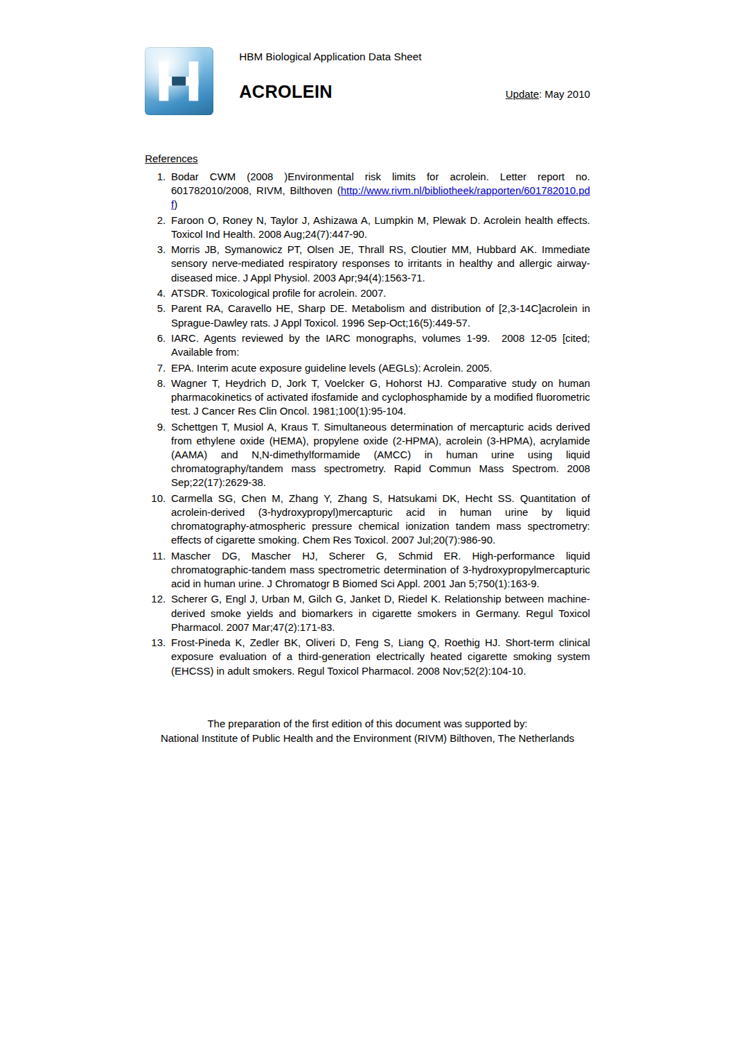HBM Biological Application Data Sheet
ACROLEIN
Update: May 2010
References
Bodar CWM (2008 )Environmental risk limits for acrolein. Letter report no. 601782010/2008, RIVM, Bilthoven (http://www.rivm.nl/bibliotheek/rapporten/601782010.pdf)
Faroon O, Roney N, Taylor J, Ashizawa A, Lumpkin M, Plewak D. Acrolein health effects. Toxicol Ind Health. 2008 Aug;24(7):447-90.
Morris JB, Symanowicz PT, Olsen JE, Thrall RS, Cloutier MM, Hubbard AK. Immediate sensory nerve-mediated respiratory responses to irritants in healthy and allergic airway-diseased mice. J Appl Physiol. 2003 Apr;94(4):1563-71.
ATSDR. Toxicological profile for acrolein. 2007.
Parent RA, Caravello HE, Sharp DE. Metabolism and distribution of [2,3-14C]acrolein in Sprague-Dawley rats. J Appl Toxicol. 1996 Sep-Oct;16(5):449-57.
IARC. Agents reviewed by the IARC monographs, volumes 1-99. 2008 12-05 [cited; Available from:
EPA. Interim acute exposure guideline levels (AEGLs): Acrolein. 2005.
Wagner T, Heydrich D, Jork T, Voelcker G, Hohorst HJ. Comparative study on human pharmacokinetics of activated ifosfamide and cyclophosphamide by a modified fluorometric test. J Cancer Res Clin Oncol. 1981;100(1):95-104.
Schettgen T, Musiol A, Kraus T. Simultaneous determination of mercapturic acids derived from ethylene oxide (HEMA), propylene oxide (2-HPMA), acrolein (3-HPMA), acrylamide (AAMA) and N,N-dimethylformamide (AMCC) in human urine using liquid chromatography/tandem mass spectrometry. Rapid Commun Mass Spectrom. 2008 Sep;22(17):2629-38.
Carmella SG, Chen M, Zhang Y, Zhang S, Hatsukami DK, Hecht SS. Quantitation of acrolein-derived (3-hydroxypropyl)mercapturic acid in human urine by liquid chromatography-atmospheric pressure chemical ionization tandem mass spectrometry: effects of cigarette smoking. Chem Res Toxicol. 2007 Jul;20(7):986-90.
Mascher DG, Mascher HJ, Scherer G, Schmid ER. High-performance liquid chromatographic-tandem mass spectrometric determination of 3-hydroxypropylmercapturic acid in human urine. J Chromatogr B Biomed Sci Appl. 2001 Jan 5;750(1):163-9.
Scherer G, Engl J, Urban M, Gilch G, Janket D, Riedel K. Relationship between machine-derived smoke yields and biomarkers in cigarette smokers in Germany. Regul Toxicol Pharmacol. 2007 Mar;47(2):171-83.
Frost-Pineda K, Zedler BK, Oliveri D, Feng S, Liang Q, Roethig HJ. Short-term clinical exposure evaluation of a third-generation electrically heated cigarette smoking system (EHCSS) in adult smokers. Regul Toxicol Pharmacol. 2008 Nov;52(2):104-10.
The preparation of the first edition of this document was supported by:
National Institute of Public Health and the Environment (RIVM) Bilthoven, The Netherlands